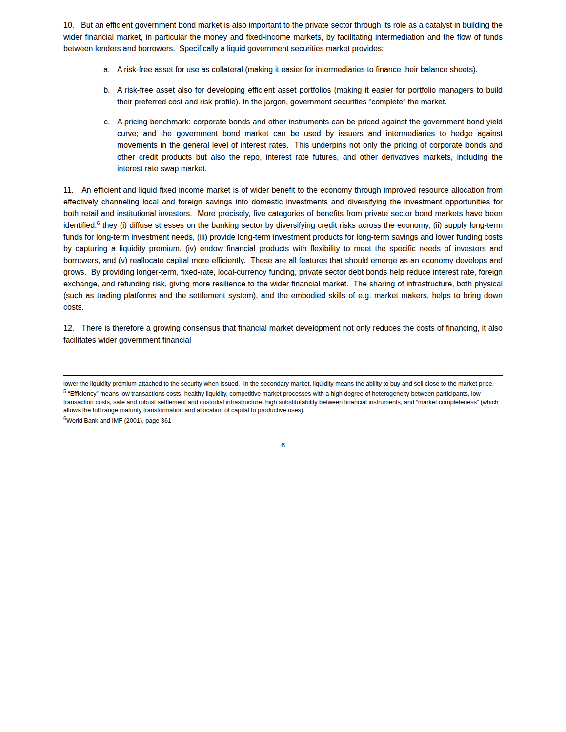10. But an efficient government bond market is also important to the private sector through its role as a catalyst in building the wider financial market, in particular the money and fixed-income markets, by facilitating intermediation and the flow of funds between lenders and borrowers. Specifically a liquid government securities market provides:
A risk-free asset for use as collateral (making it easier for intermediaries to finance their balance sheets).
A risk-free asset also for developing efficient asset portfolios (making it easier for portfolio managers to build their preferred cost and risk profile). In the jargon, government securities “complete” the market.
A pricing benchmark: corporate bonds and other instruments can be priced against the government bond yield curve; and the government bond market can be used by issuers and intermediaries to hedge against movements in the general level of interest rates. This underpins not only the pricing of corporate bonds and other credit products but also the repo, interest rate futures, and other derivatives markets, including the interest rate swap market.
11. An efficient and liquid fixed income market is of wider benefit to the economy through improved resource allocation from effectively channeling local and foreign savings into domestic investments and diversifying the investment opportunities for both retail and institutional investors. More precisely, five categories of benefits from private sector bond markets have been identified:6 they (i) diffuse stresses on the banking sector by diversifying credit risks across the economy, (ii) supply long-term funds for long-term investment needs, (iii) provide long-term investment products for long-term savings and lower funding costs by capturing a liquidity premium, (iv) endow financial products with flexibility to meet the specific needs of investors and borrowers, and (v) reallocate capital more efficiently. These are all features that should emerge as an economy develops and grows. By providing longer-term, fixed-rate, local-currency funding, private sector debt bonds help reduce interest rate, foreign exchange, and refunding risk, giving more resilience to the wider financial market. The sharing of infrastructure, both physical (such as trading platforms and the settlement system), and the embodied skills of e.g. market makers, helps to bring down costs.
12. There is therefore a growing consensus that financial market development not only reduces the costs of financing, it also facilitates wider government financial
lower the liquidity premium attached to the security when issued. In the secondary market, liquidity means the ability to buy and sell close to the market price.
5 “Efficiency” means low transactions costs, healthy liquidity, competitive market processes with a high degree of heterogeneity between participants, low transaction costs, safe and robust settlement and custodial infrastructure, high substitutability between financial instruments, and “market completeness” (which allows the full range maturity transformation and allocation of capital to productive uses).
6World Bank and IMF (2001), page 361
6